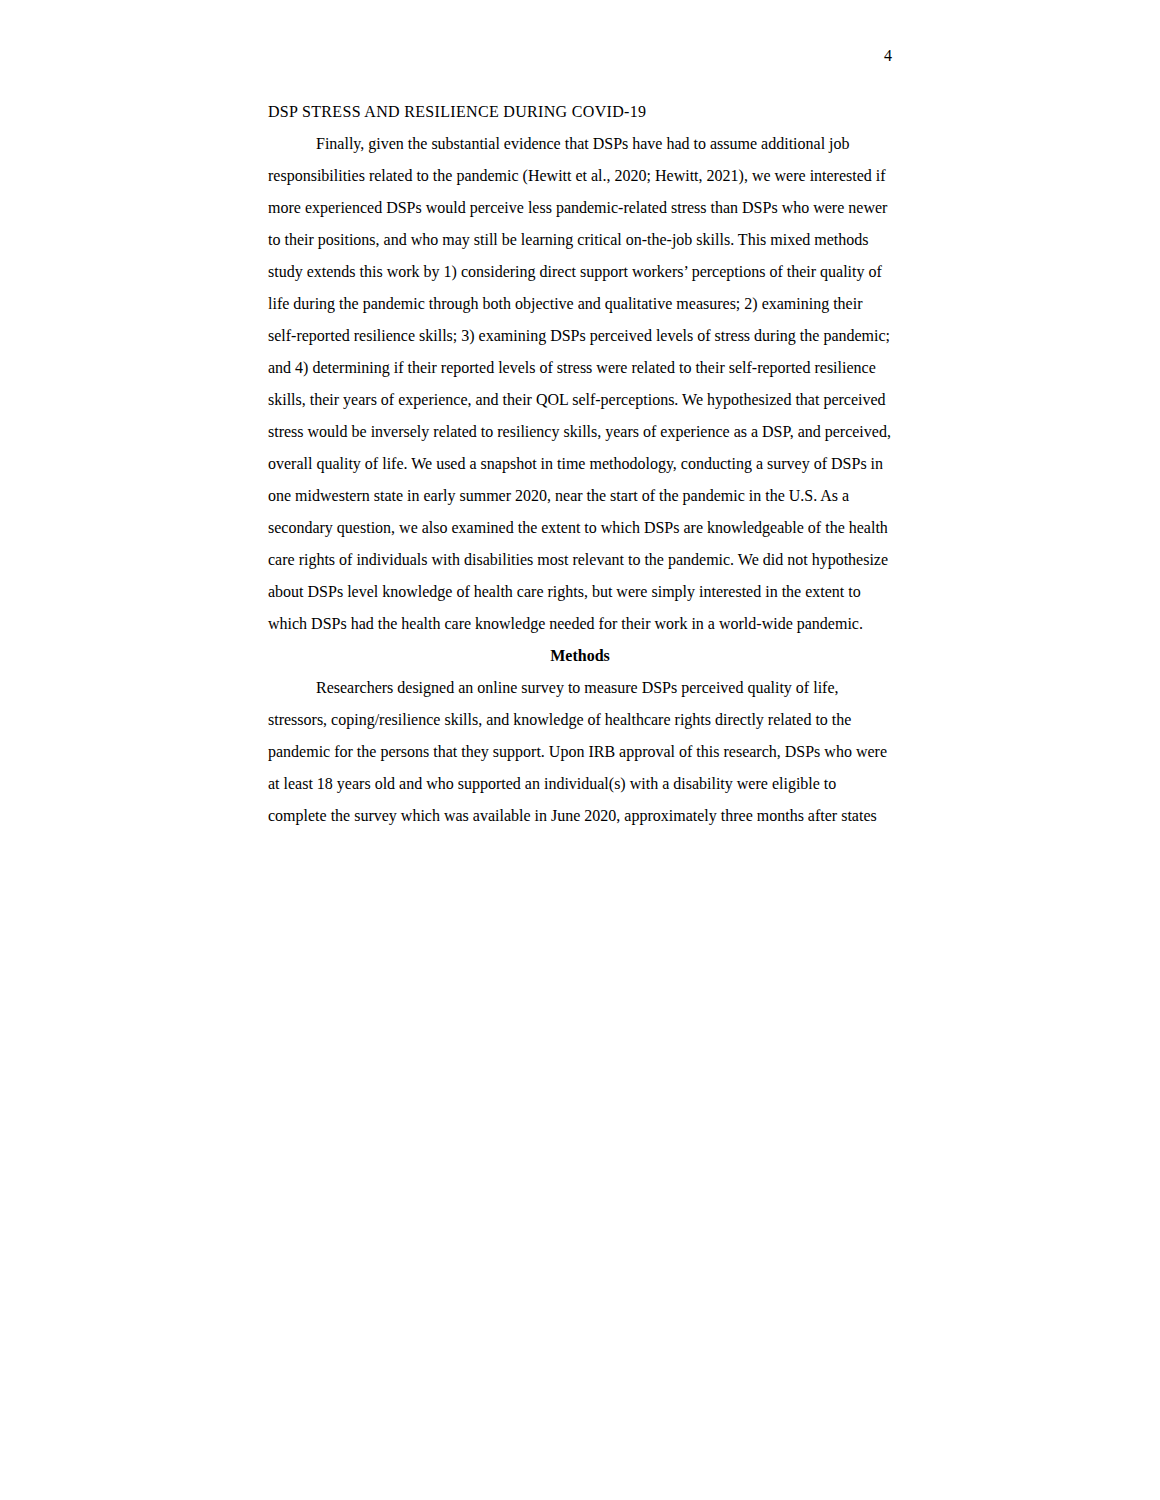4
DSP Stress and Resilience During COVID-19
Finally, given the substantial evidence that DSPs have had to assume additional job responsibilities related to the pandemic (Hewitt et al., 2020; Hewitt, 2021), we were interested if more experienced DSPs would perceive less pandemic-related stress than DSPs who were newer to their positions, and who may still be learning critical on-the-job skills. This mixed methods study extends this work by 1) considering direct support workers’ perceptions of their quality of life during the pandemic through both objective and qualitative measures; 2) examining their self-reported resilience skills; 3) examining DSPs perceived levels of stress during the pandemic; and 4) determining if their reported levels of stress were related to their self-reported resilience skills, their years of experience, and their QOL self-perceptions. We hypothesized that perceived stress would be inversely related to resiliency skills, years of experience as a DSP, and perceived, overall quality of life. We used a snapshot in time methodology, conducting a survey of DSPs in one midwestern state in early summer 2020, near the start of the pandemic in the U.S. As a secondary question, we also examined the extent to which DSPs are knowledgeable of the health care rights of individuals with disabilities most relevant to the pandemic. We did not hypothesize about DSPs level knowledge of health care rights, but were simply interested in the extent to which DSPs had the health care knowledge needed for their work in a world-wide pandemic.
Methods
Researchers designed an online survey to measure DSPs perceived quality of life, stressors, coping/resilience skills, and knowledge of healthcare rights directly related to the pandemic for the persons that they support. Upon IRB approval of this research, DSPs who were at least 18 years old and who supported an individual(s) with a disability were eligible to complete the survey which was available in June 2020, approximately three months after states